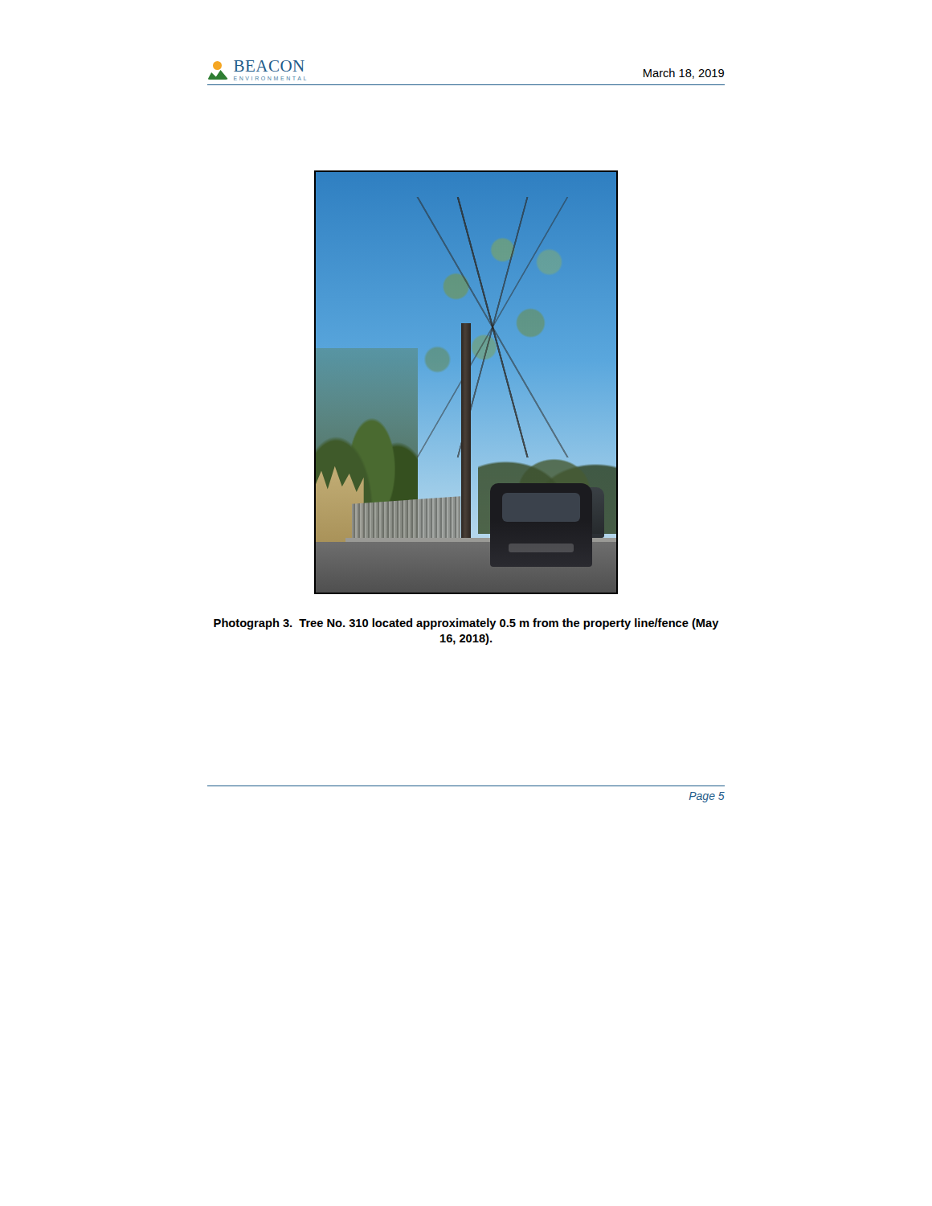BEACON
ENVIRONMENTAL
March 18, 2019
Photograph 3. Tree No. 310 located approximately 0.5 m from the property line/fence (May 16, 2018).
Page 5